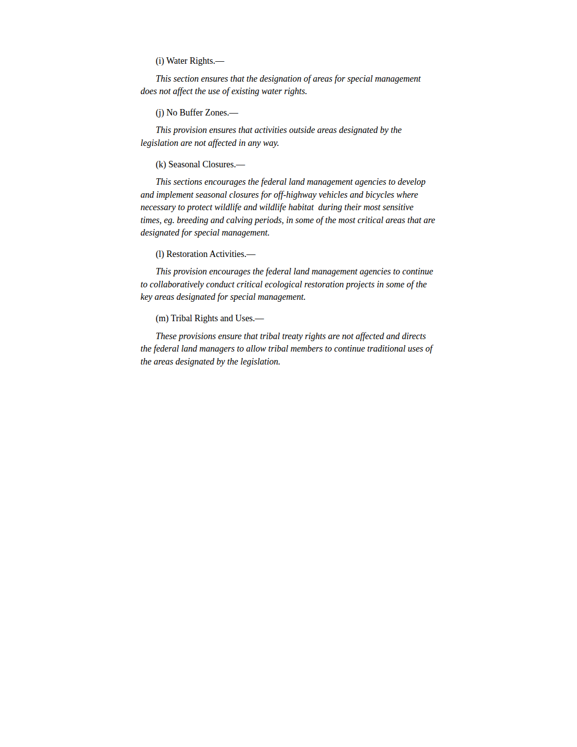(i) Water Rights.—
This section ensures that the designation of areas for special management does not affect the use of existing water rights.
(j) No Buffer Zones.—
This provision ensures that activities outside areas designated by the legislation are not affected in any way.
(k) Seasonal Closures.—
This sections encourages the federal land management agencies to develop and implement seasonal closures for off-highway vehicles and bicycles where necessary to protect wildlife and wildlife habitat during their most sensitive times, eg. breeding and calving periods, in some of the most critical areas that are designated for special management.
(l) Restoration Activities.—
This provision encourages the federal land management agencies to continue to collaboratively conduct critical ecological restoration projects in some of the key areas designated for special management.
(m) Tribal Rights and Uses.—
These provisions ensure that tribal treaty rights are not affected and directs the federal land managers to allow tribal members to continue traditional uses of the areas designated by the legislation.